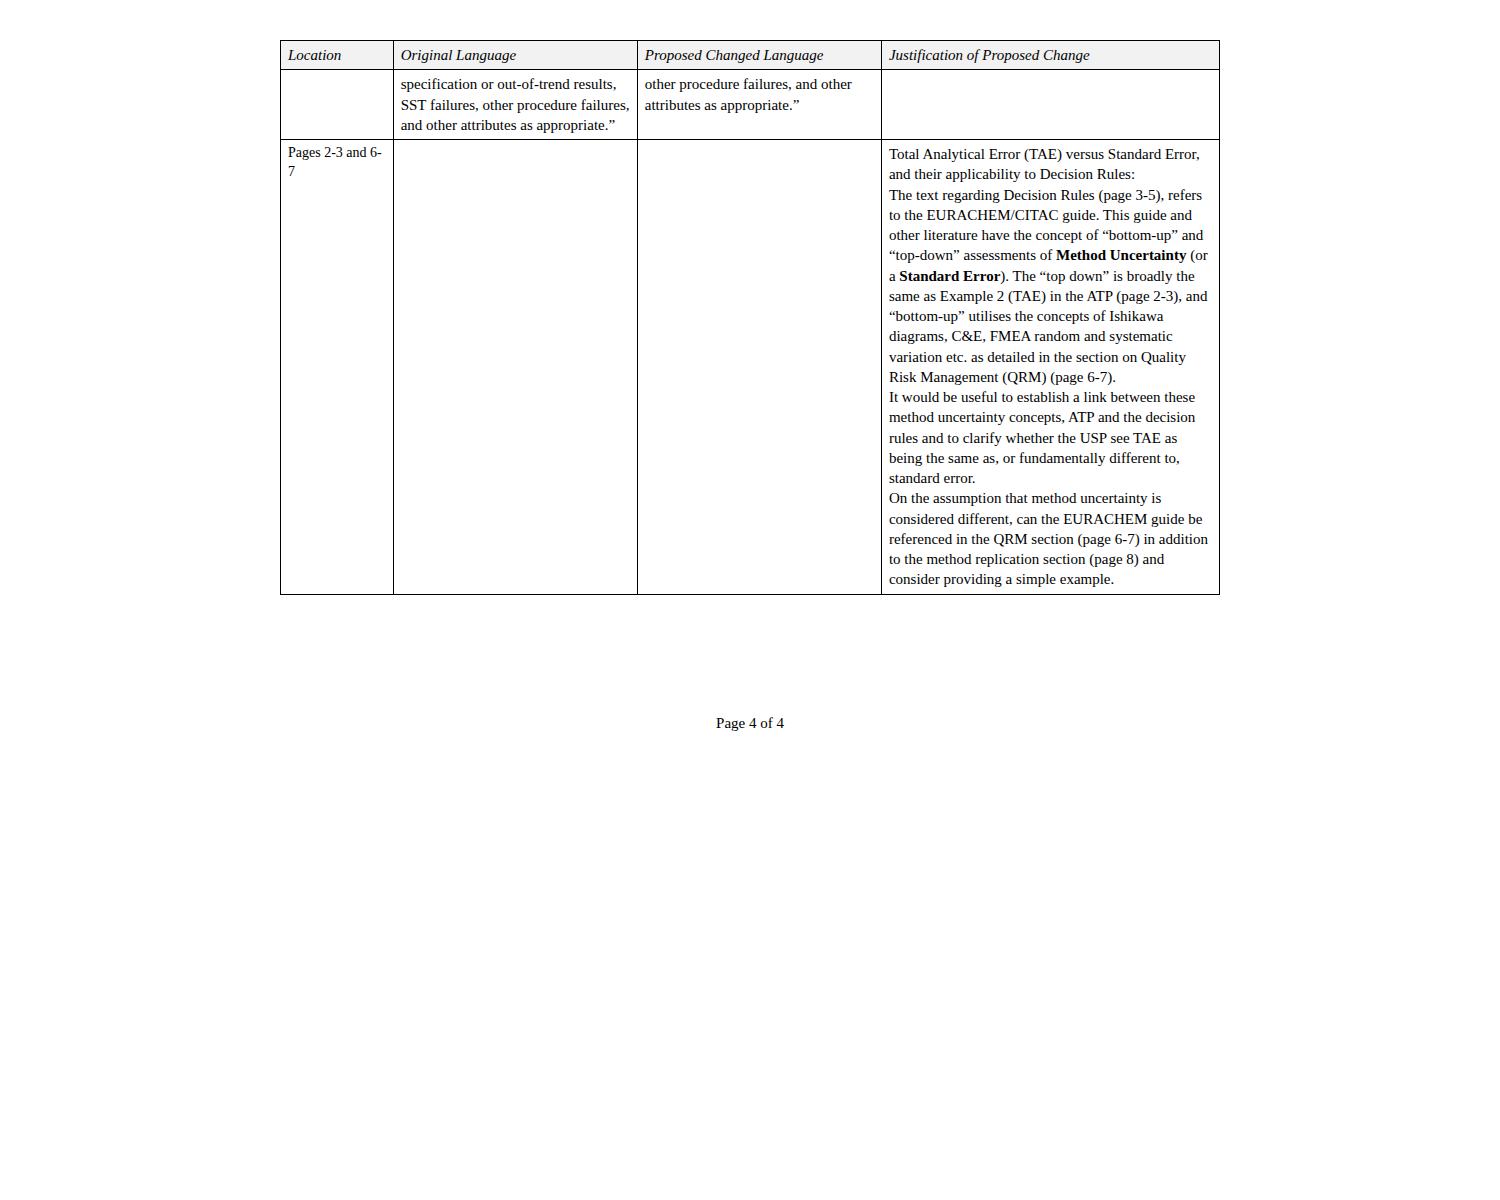| Location | Original Language | Proposed Changed Language | Justification of Proposed Change |
| --- | --- | --- | --- |
| | specification or out-of-trend results, SST failures, other procedure failures, and other attributes as appropriate.” | other procedure failures, and other attributes as appropriate.” | |
| Pages 2-3 and 6-7 | | | Total Analytical Error (TAE) versus Standard Error, and their applicability to Decision Rules: The text regarding Decision Rules (page 3-5), refers to the EURACHEM/CITAC guide. This guide and other literature have the concept of “bottom-up” and “top-down” assessments of Method Uncertainty (or a Standard Error ). The “top down” is broadly the same as Example 2 (TAE) in the ATP (page 2-3), and “bottom-up” utilises the concepts of Ishikawa diagrams, C&E, FMEA random and systematic variation etc. as detailed in the section on Quality Risk Management (QRM) (page 6-7). It would be useful to establish a link between these method uncertainty concepts, ATP and the decision rules and to clarify whether the USP see TAE as being the same as, or fundamentally different to, standard error. On the assumption that method uncertainty is considered different, can the EURACHEM guide be referenced in the QRM section (page 6-7) in addition to the method replication section (page 8) and consider providing a simple example. |
Page 4 of 4